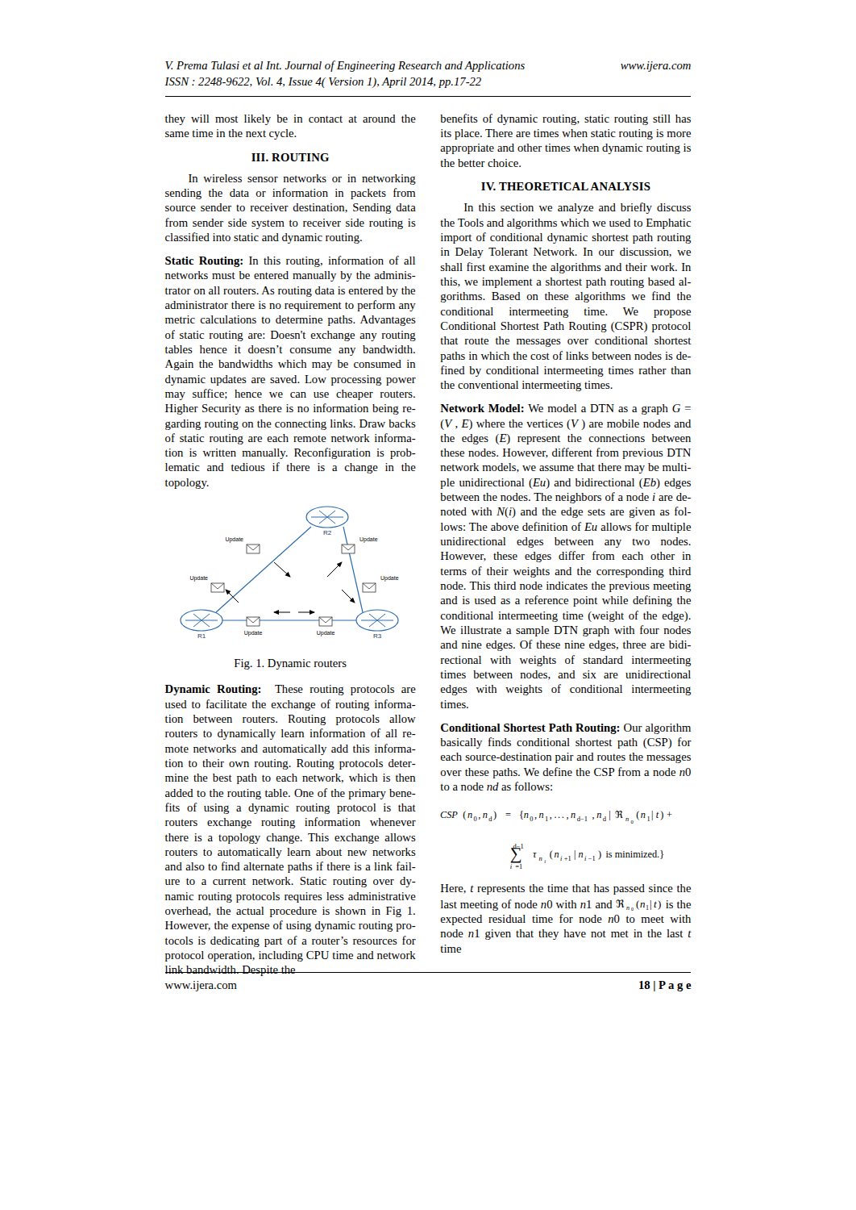V. Prema Tulasi et al Int. Journal of Engineering Research and Applications www.ijera.com
ISSN : 2248-9622, Vol. 4, Issue 4( Version 1), April 2014, pp.17-22
they will most likely be in contact at around the same time in the next cycle.
III. ROUTING
In wireless sensor networks or in networking sending the data or information in packets from source sender to receiver destination, Sending data from sender side system to receiver side routing is classified into static and dynamic routing.
Static Routing: In this routing, information of all networks must be entered manually by the administrator on all routers. As routing data is entered by the administrator there is no requirement to perform any metric calculations to determine paths. Advantages of static routing are: Doesn't exchange any routing tables hence it doesn’t consume any bandwidth. Again the bandwidths which may be consumed in dynamic updates are saved. Low processing power may suffice; hence we can use cheaper routers. Higher Security as there is no information being regarding routing on the connecting links. Draw backs of static routing are each remote network information is written manually. Reconfiguration is problematic and tedious if there is a change in the topology.
R2 R1 R3 Update Update Update Update Update Update
Fig. 1. Dynamic routers
Dynamic Routing: These routing protocols are used to facilitate the exchange of routing information between routers. Routing protocols allow routers to dynamically learn information of all remote networks and automatically add this information to their own routing. Routing protocols determine the best path to each network, which is then added to the routing table. One of the primary benefits of using a dynamic routing protocol is that routers exchange routing information whenever there is a topology change. This exchange allows routers to automatically learn about new networks and also to find alternate paths if there is a link failure to a current network. Static routing over dynamic routing protocols requires less administrative overhead, the actual procedure is shown in Fig 1. However, the expense of using dynamic routing protocols is dedicating part of a router’s resources for protocol operation, including CPU time and network link bandwidth. Despite the
benefits of dynamic routing, static routing still has its place. There are times when static routing is more appropriate and other times when dynamic routing is the better choice.
IV. THEORETICAL ANALYSIS
In this section we analyze and briefly discuss the Tools and algorithms which we used to Emphatic import of conditional dynamic shortest path routing in Delay Tolerant Network. In our discussion, we shall first examine the algorithms and their work. In this, we implement a shortest path routing based algorithms. Based on these algorithms we find the conditional intermeeting time. We propose Conditional Shortest Path Routing (CSPR) protocol that route the messages over conditional shortest paths in which the cost of links between nodes is defined by conditional intermeeting times rather than the conventional intermeeting times.
Network Model: We model a DTN as a graph G = (V , E) where the vertices (V ) are mobile nodes and the edges (E) represent the connections between these nodes. However, different from previous DTN network models, we assume that there may be multiple unidirectional (Eu) and bidirectional (Eb) edges between the nodes. The neighbors of a node i are denoted with N(i) and the edge sets are given as follows: The above definition of Eu allows for multiple unidirectional edges between any two nodes. However, these edges differ from each other in terms of their weights and the corresponding third node. This third node indicates the previous meeting and is used as a reference point while defining the conditional intermeeting time (weight of the edge). We illustrate a sample DTN graph with four nodes and nine edges. Of these nine edges, three are bidirectional with weights of standard intermeeting times between nodes, and six are unidirectional edges with weights of conditional intermeeting times.
Conditional Shortest Path Routing: Our algorithm basically finds conditional shortest path (CSP) for each source-destination pair and routes the messages over these paths. We define the CSP from a node n0 to a node nd as follows:
CSP ( n 0 , n d ) = { n 0 , n 1 , . . . , n d−1 , n d | ℜ n 0 ( n 1 | t ) + d−1 ∑ i =1 τ n i ( n i +1 | n i −1 ) is minimized.}
Here, t represents the time that has passed since the last meeting of node n0 with n1 and ℜ n 0 ( n 1 | t ) is the expected residual time for node n0 to meet with node n1 given that they have not met in the last t time
www.ijera.com
18 | P a g e